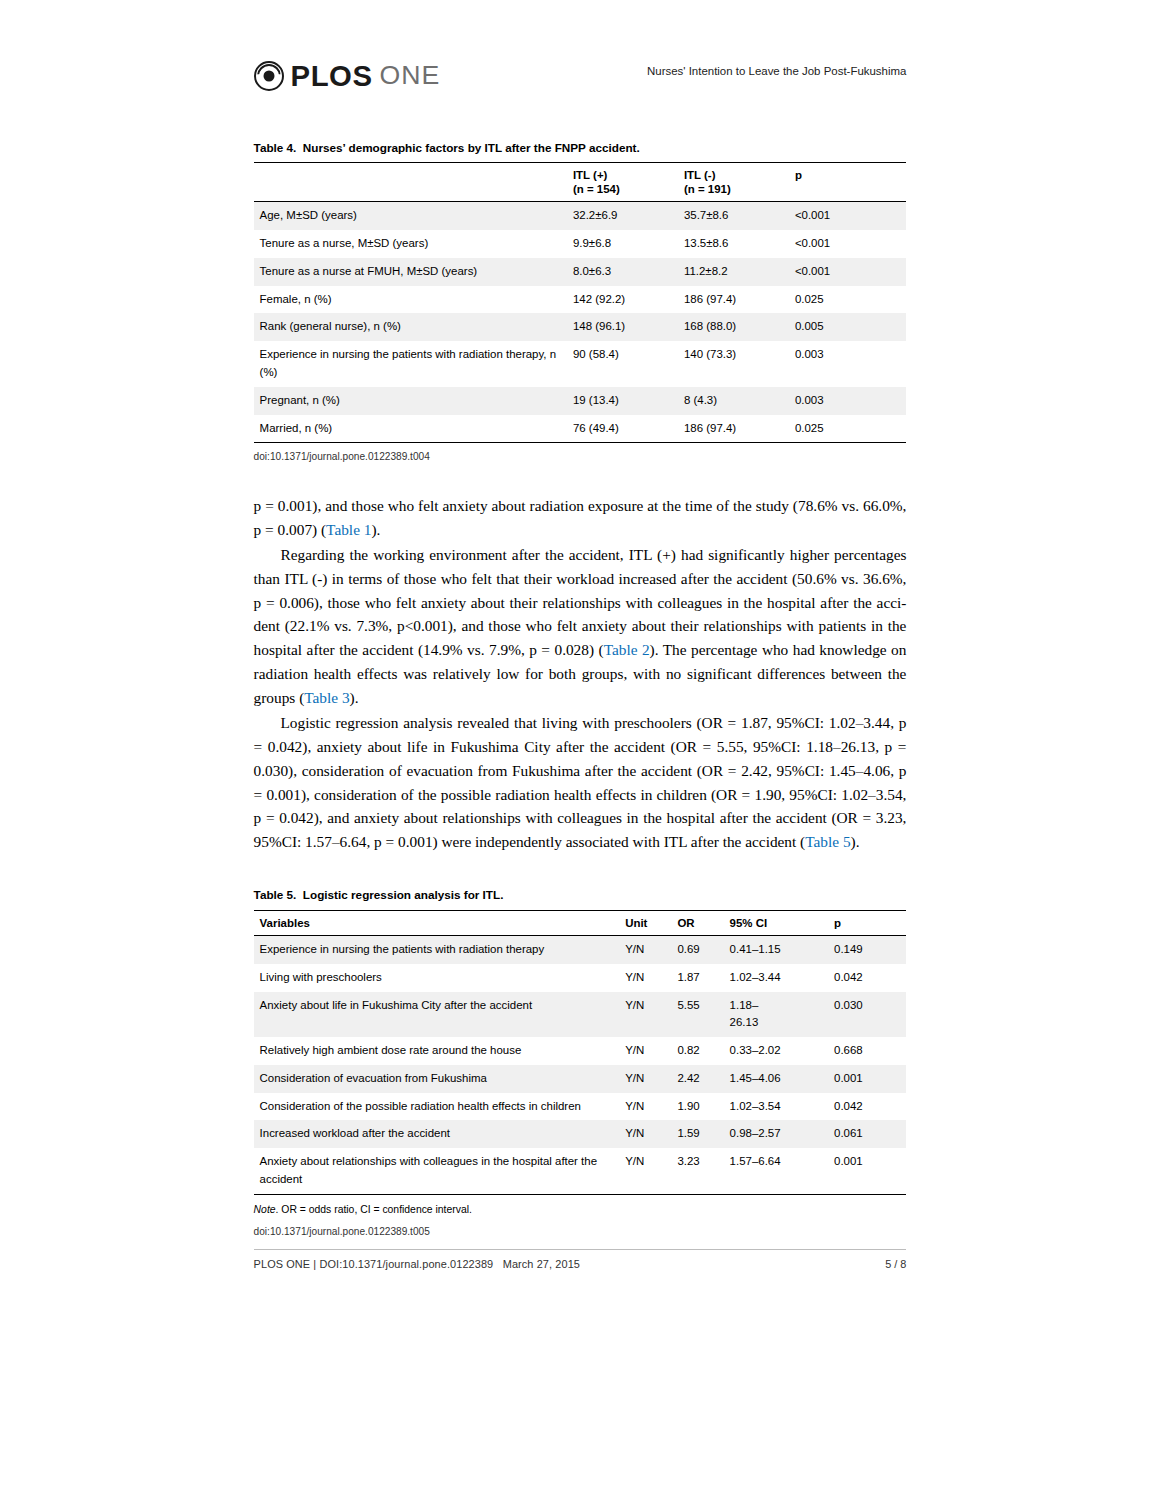PLOS ONE
Nurses' Intention to Leave the Job Post-Fukushima
Table 4. Nurses’ demographic factors by ITL after the FNPP accident.
| | ITL (+) (n = 154) | ITL (-) (n = 191) | p |
| --- | --- | --- | --- |
| Age, M±SD (years) | 32.2±6.9 | 35.7±8.6 | <0.001 |
| Tenure as a nurse, M±SD (years) | 9.9±6.8 | 13.5±8.6 | <0.001 |
| Tenure as a nurse at FMUH, M±SD (years) | 8.0±6.3 | 11.2±8.2 | <0.001 |
| Female, n (%) | 142 (92.2) | 186 (97.4) | 0.025 |
| Rank (general nurse), n (%) | 148 (96.1) | 168 (88.0) | 0.005 |
| Experience in nursing the patients with radiation therapy, n (%) | 90 (58.4) | 140 (73.3) | 0.003 |
| Pregnant, n (%) | 19 (13.4) | 8 (4.3) | 0.003 |
| Married, n (%) | 76 (49.4) | 186 (97.4) | 0.025 |
doi:10.1371/journal.pone.0122389.t004
p = 0.001), and those who felt anxiety about radiation exposure at the time of the study (78.6% vs. 66.0%, p = 0.007) (Table 1).
Regarding the working environment after the accident, ITL (+) had significantly higher percentages than ITL (-) in terms of those who felt that their workload increased after the accident (50.6% vs. 36.6%, p = 0.006), those who felt anxiety about their relationships with colleagues in the hospital after the accident (22.1% vs. 7.3%, p<0.001), and those who felt anxiety about their relationships with patients in the hospital after the accident (14.9% vs. 7.9%, p = 0.028) (Table 2). The percentage who had knowledge on radiation health effects was relatively low for both groups, with no significant differences between the groups (Table 3).
Logistic regression analysis revealed that living with preschoolers (OR = 1.87, 95%CI: 1.02–3.44, p = 0.042), anxiety about life in Fukushima City after the accident (OR = 5.55, 95%CI: 1.18–26.13, p = 0.030), consideration of evacuation from Fukushima after the accident (OR = 2.42, 95%CI: 1.45–4.06, p = 0.001), consideration of the possible radiation health effects in children (OR = 1.90, 95%CI: 1.02–3.54, p = 0.042), and anxiety about relationships with colleagues in the hospital after the accident (OR = 3.23, 95%CI: 1.57–6.64, p = 0.001) were independently associated with ITL after the accident (Table 5).
Table 5. Logistic regression analysis for ITL.
| Variables | Unit | OR | 95% CI | p |
| --- | --- | --- | --- | --- |
| Experience in nursing the patients with radiation therapy | Y/N | 0.69 | 0.41–1.15 | 0.149 |
| Living with preschoolers | Y/N | 1.87 | 1.02–3.44 | 0.042 |
| Anxiety about life in Fukushima City after the accident | Y/N | 5.55 | 1.18– 26.13 | 0.030 |
| Relatively high ambient dose rate around the house | Y/N | 0.82 | 0.33–2.02 | 0.668 |
| Consideration of evacuation from Fukushima | Y/N | 2.42 | 1.45–4.06 | 0.001 |
| Consideration of the possible radiation health effects in children | Y/N | 1.90 | 1.02–3.54 | 0.042 |
| Increased workload after the accident | Y/N | 1.59 | 0.98–2.57 | 0.061 |
| Anxiety about relationships with colleagues in the hospital after the accident | Y/N | 3.23 | 1.57–6.64 | 0.001 |
Note. OR = odds ratio, CI = confidence interval.
doi:10.1371/journal.pone.0122389.t005
PLOS ONE | DOI:10.1371/journal.pone.0122389 March 27, 2015
5 / 8